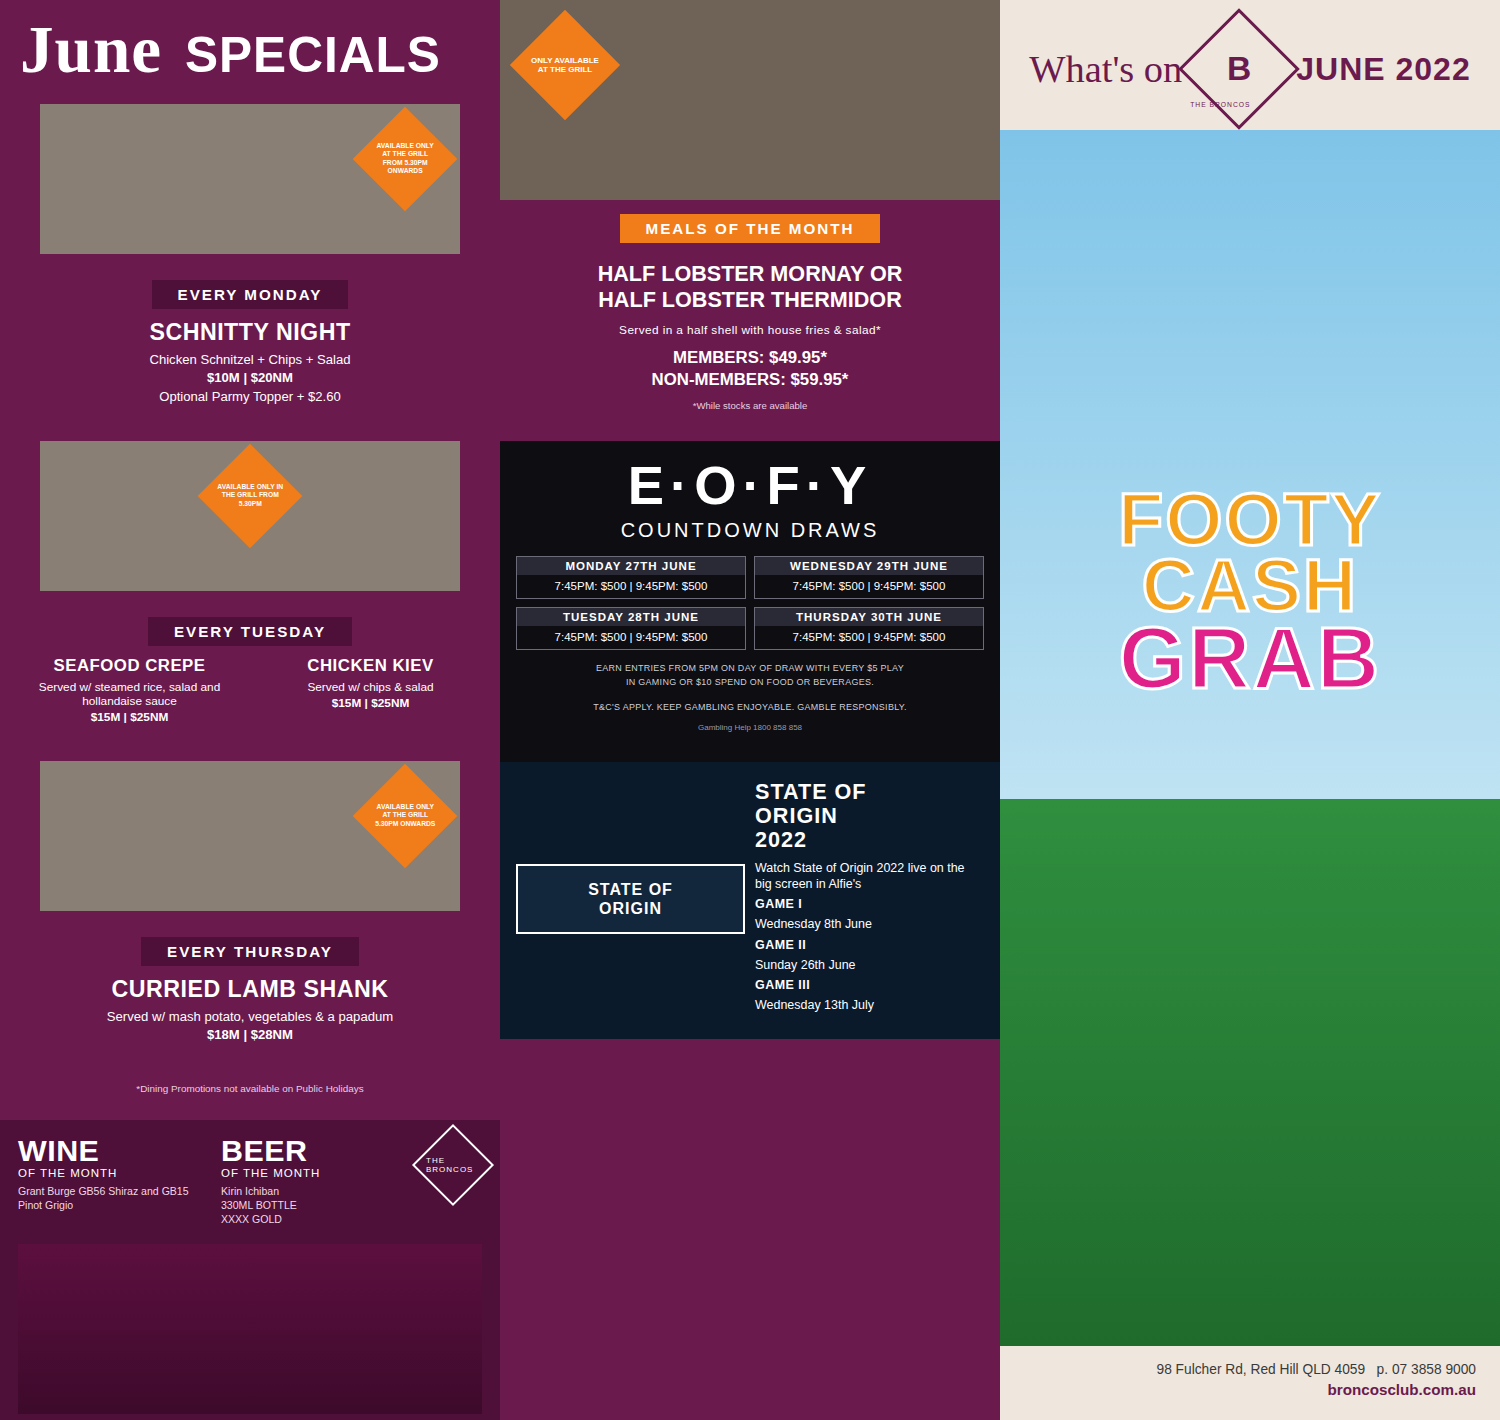June SPECIALS
Available only at the Grill from 5.30pm onwards
Every Monday
Schnitty Night
Chicken Schnitzel + Chips + Salad
$10M | $20NM
Optional Parmy Topper + $2.60
Available only in the Grill from 5.30pm
Every Tuesday
Seafood Crepe
Served w/ steamed rice, salad and hollandaise sauce
$15M | $25NM
Chicken Kiev
Served w/ chips & salad
$15M | $25NM
Available only at the Grill 5.30pm onwards
Every Thursday
Curried Lamb Shank
Served w/ mash potato, vegetables & a papadum
$18M | $28NM
*Dining Promotions not available on Public Holidays
WINE
of the month
Grant Burge GB56 Shiraz and GB15 Pinot Grigio
BEER
of the month
Kirin Ichiban
330ML BOTTLE
XXXX GOLD
THE BRONCOS
Only available at the Grill
Meals of the Month
Half Lobster Mornay or
Half Lobster Thermidor
Served in a half shell with house fries & salad*
MEMBERS: $49.95*
NON-MEMBERS: $59.95*
*While stocks are available
E·O·F·Y
Countdown Draws
Monday 27th June 7:45PM: $500 | 9:45PM: $500
Wednesday 29th June 7:45PM: $500 | 9:45PM: $500
Tuesday 28th June 7:45PM: $500 | 9:45PM: $500
Thursday 30th June 7:45PM: $500 | 9:45PM: $500
EARN ENTRIES FROM 5PM ON DAY OF DRAW WITH EVERY $5 PLAY
IN GAMING OR $10 SPEND ON FOOD OR BEVERAGES.
T&C'S APPLY. KEEP GAMBLING ENJOYABLE. GAMBLE RESPONSIBLY.
Gambling Help 1800 858 858
STATE OF
ORIGIN
State of
Origin
2022
Watch State of Origin 2022 live on the big screen in Alfie's
Game I
Wednesday 8th June
Game II
Sunday 26th June
Game III
Wednesday 13th July
What's on
B THE BRONCOS
JUNE 2022
FOOTY CASH
GRAB
98 Fulcher Rd, Red Hill QLD 4059 p. 07 3858 9000 broncosclub.com.au